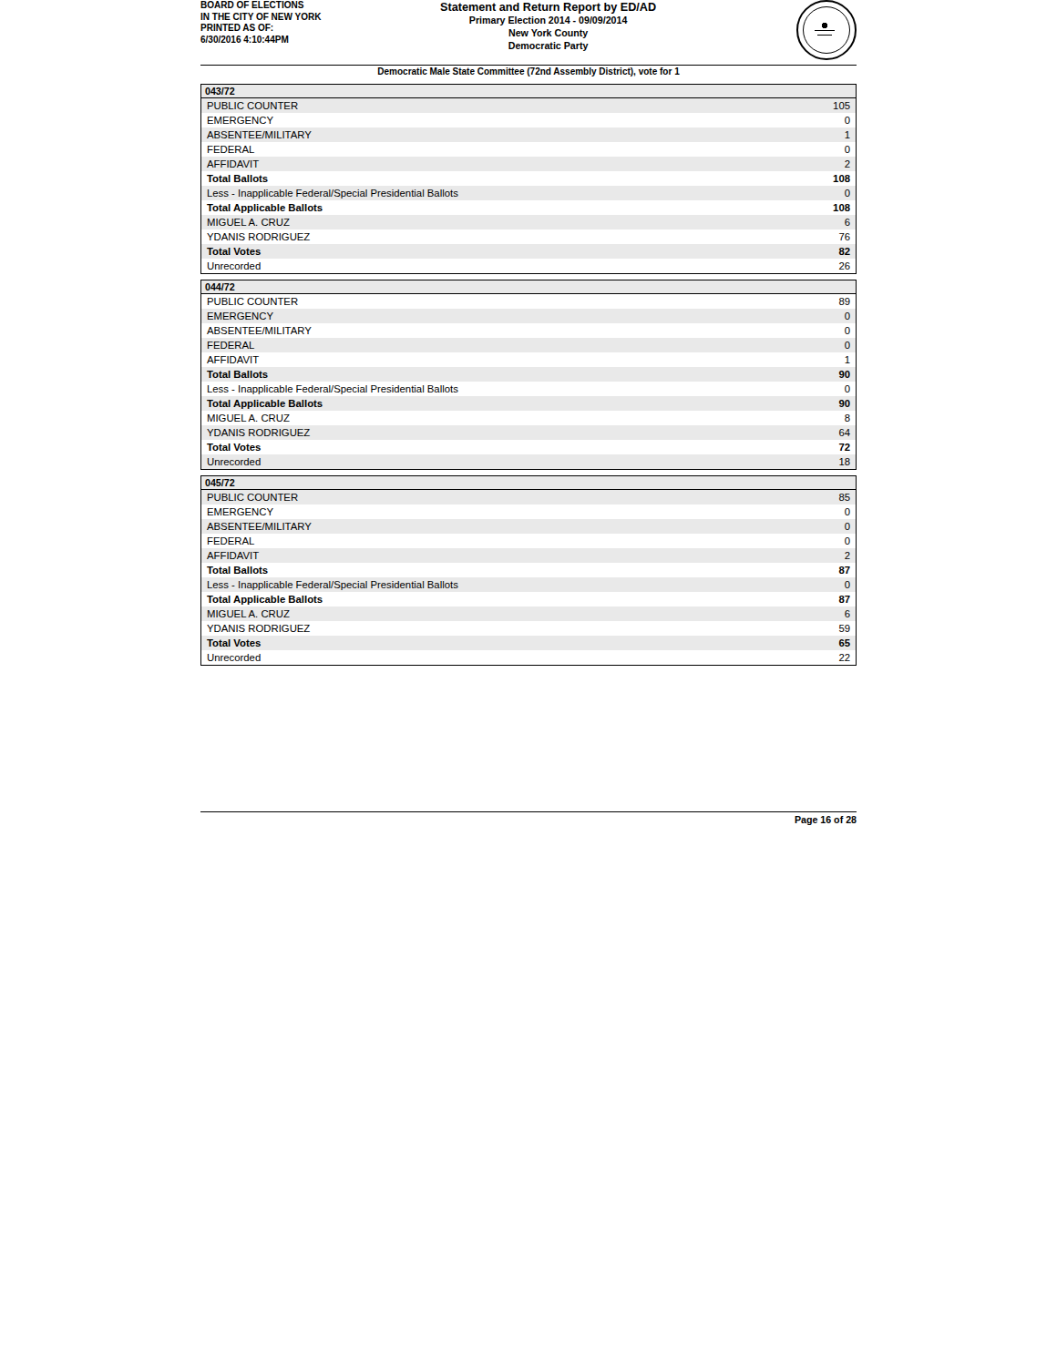BOARD OF ELECTIONS
IN THE CITY OF NEW YORK
PRINTED AS OF:
6/30/2016 4:10:44PM
Statement and Return Report by ED/AD
Primary Election 2014 - 09/09/2014
New York County
Democratic Party
Democratic Male State Committee (72nd Assembly District), vote for 1
043/72
| PUBLIC COUNTER | 105 |
| EMERGENCY | 0 |
| ABSENTEE/MILITARY | 1 |
| FEDERAL | 0 |
| AFFIDAVIT | 2 |
| Total Ballots | 108 |
| Less - Inapplicable Federal/Special Presidential Ballots | 0 |
| Total Applicable Ballots | 108 |
| MIGUEL A. CRUZ | 6 |
| YDANIS RODRIGUEZ | 76 |
| Total Votes | 82 |
| Unrecorded | 26 |
044/72
| PUBLIC COUNTER | 89 |
| EMERGENCY | 0 |
| ABSENTEE/MILITARY | 0 |
| FEDERAL | 0 |
| AFFIDAVIT | 1 |
| Total Ballots | 90 |
| Less - Inapplicable Federal/Special Presidential Ballots | 0 |
| Total Applicable Ballots | 90 |
| MIGUEL A. CRUZ | 8 |
| YDANIS RODRIGUEZ | 64 |
| Total Votes | 72 |
| Unrecorded | 18 |
045/72
| PUBLIC COUNTER | 85 |
| EMERGENCY | 0 |
| ABSENTEE/MILITARY | 0 |
| FEDERAL | 0 |
| AFFIDAVIT | 2 |
| Total Ballots | 87 |
| Less - Inapplicable Federal/Special Presidential Ballots | 0 |
| Total Applicable Ballots | 87 |
| MIGUEL A. CRUZ | 6 |
| YDANIS RODRIGUEZ | 59 |
| Total Votes | 65 |
| Unrecorded | 22 |
Page 16 of 28